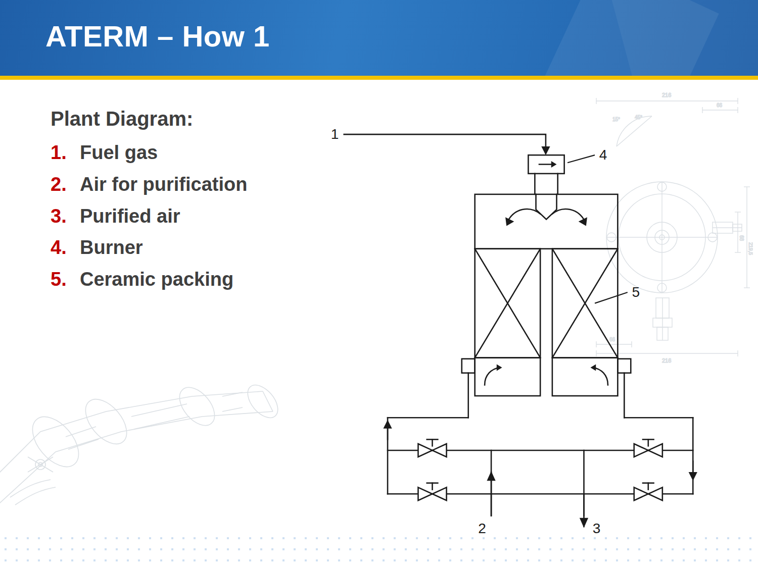ATERM – How 1
216 66 45° 15° 216 66 219,5 68
Plant Diagram:
Fuel gas
Air for purification
Purified air
Burner
Ceramic packing
1 4 5 2 3